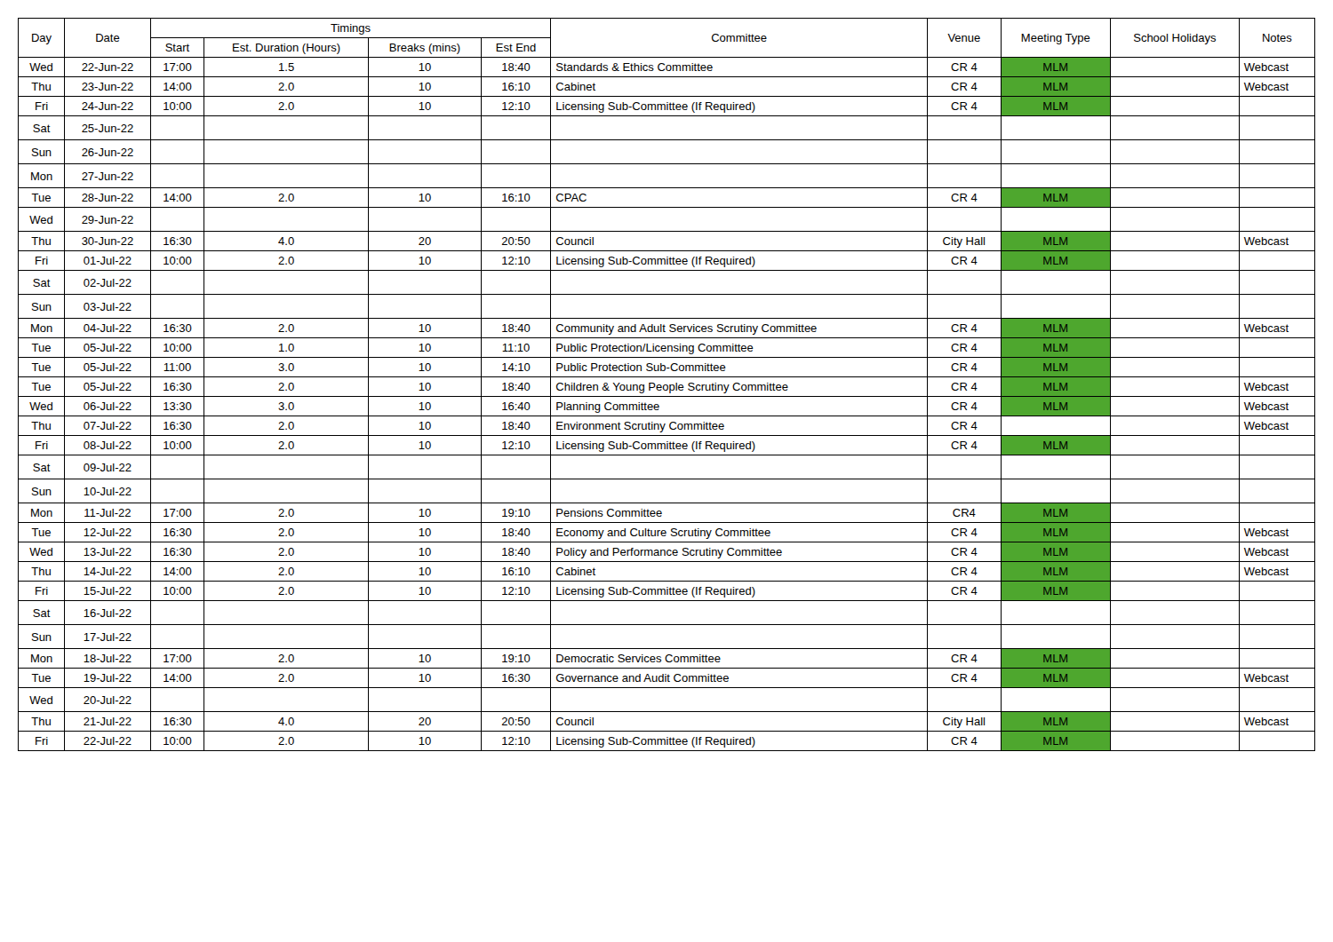| Day | Date | Timings | Committee | Venue | Meeting Type | School Holidays | Notes |
| --- | --- | --- | --- | --- | --- | --- | --- |
| Start | Est. Duration (Hours) | Breaks (mins) | Est End |
| Wed | 22-Jun-22 | 17:00 | 1.5 | 10 | 18:40 | Standards & Ethics Committee | CR 4 | MLM | | Webcast |
| Thu | 23-Jun-22 | 14:00 | 2.0 | 10 | 16:10 | Cabinet | CR 4 | MLM | | Webcast |
| Fri | 24-Jun-22 | 10:00 | 2.0 | 10 | 12:10 | Licensing Sub-Committee (If Required) | CR 4 | MLM | | |
| Sat | 25-Jun-22 | | | | | | | | | |
| Sun | 26-Jun-22 | | | | | | | | | |
| Mon | 27-Jun-22 | | | | | | | | | |
| Tue | 28-Jun-22 | 14:00 | 2.0 | 10 | 16:10 | CPAC | CR 4 | MLM | | |
| Wed | 29-Jun-22 | | | | | | | | | |
| Thu | 30-Jun-22 | 16:30 | 4.0 | 20 | 20:50 | Council | City Hall | MLM | | Webcast |
| Fri | 01-Jul-22 | 10:00 | 2.0 | 10 | 12:10 | Licensing Sub-Committee (If Required) | CR 4 | MLM | | |
| Sat | 02-Jul-22 | | | | | | | | | |
| Sun | 03-Jul-22 | | | | | | | | | |
| Mon | 04-Jul-22 | 16:30 | 2.0 | 10 | 18:40 | Community and Adult Services Scrutiny Committee | CR 4 | MLM | | Webcast |
| Tue | 05-Jul-22 | 10:00 | 1.0 | 10 | 11:10 | Public Protection/Licensing Committee | CR 4 | MLM | | |
| Tue | 05-Jul-22 | 11:00 | 3.0 | 10 | 14:10 | Public Protection Sub-Committee | CR 4 | MLM | | |
| Tue | 05-Jul-22 | 16:30 | 2.0 | 10 | 18:40 | Children & Young People Scrutiny Committee | CR 4 | MLM | | Webcast |
| Wed | 06-Jul-22 | 13:30 | 3.0 | 10 | 16:40 | Planning Committee | CR 4 | MLM | | Webcast |
| Thu | 07-Jul-22 | 16:30 | 2.0 | 10 | 18:40 | Environment Scrutiny Committee | CR 4 | | | Webcast |
| Fri | 08-Jul-22 | 10:00 | 2.0 | 10 | 12:10 | Licensing Sub-Committee (If Required) | CR 4 | MLM | | |
| Sat | 09-Jul-22 | | | | | | | | | |
| Sun | 10-Jul-22 | | | | | | | | | |
| Mon | 11-Jul-22 | 17:00 | 2.0 | 10 | 19:10 | Pensions Committee | CR4 | MLM | | |
| Tue | 12-Jul-22 | 16:30 | 2.0 | 10 | 18:40 | Economy and Culture Scrutiny Committee | CR 4 | MLM | | Webcast |
| Wed | 13-Jul-22 | 16:30 | 2.0 | 10 | 18:40 | Policy and Performance Scrutiny Committee | CR 4 | MLM | | Webcast |
| Thu | 14-Jul-22 | 14:00 | 2.0 | 10 | 16:10 | Cabinet | CR 4 | MLM | | Webcast |
| Fri | 15-Jul-22 | 10:00 | 2.0 | 10 | 12:10 | Licensing Sub-Committee (If Required) | CR 4 | MLM | | |
| Sat | 16-Jul-22 | | | | | | | | | |
| Sun | 17-Jul-22 | | | | | | | | | |
| Mon | 18-Jul-22 | 17:00 | 2.0 | 10 | 19:10 | Democratic Services Committee | CR 4 | MLM | | |
| Tue | 19-Jul-22 | 14:00 | 2.0 | 10 | 16:30 | Governance and Audit Committee | CR 4 | MLM | | Webcast |
| Wed | 20-Jul-22 | | | | | | | | | |
| Thu | 21-Jul-22 | 16:30 | 4.0 | 20 | 20:50 | Council | City Hall | MLM | | Webcast |
| Fri | 22-Jul-22 | 10:00 | 2.0 | 10 | 12:10 | Licensing Sub-Committee (If Required) | CR 4 | MLM | | |